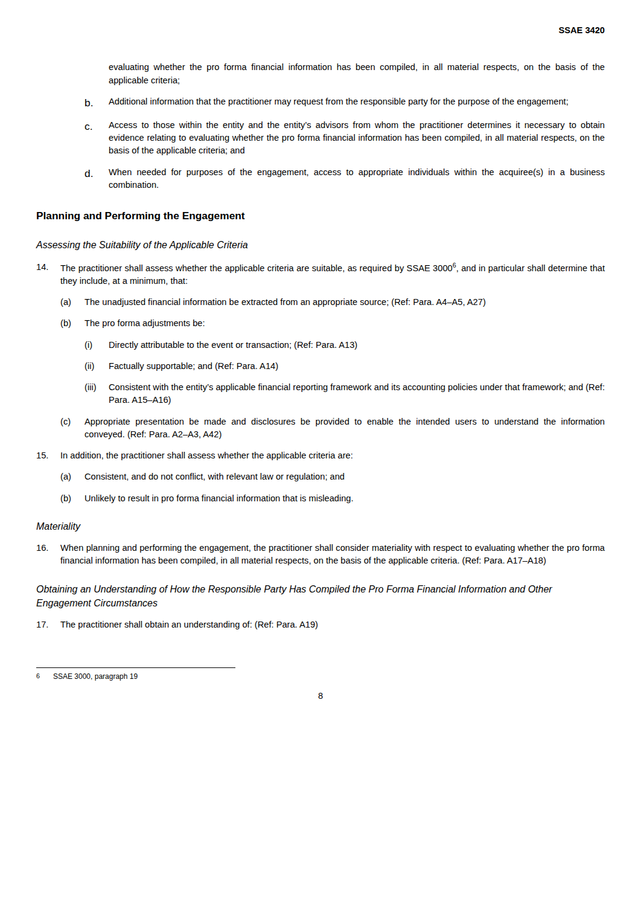SSAE 3420
evaluating whether the pro forma financial information has been compiled, in all material respects, on the basis of the applicable criteria;
b.
Additional information that the practitioner may request from the responsible party for the purpose of the engagement;
c.
Access to those within the entity and the entity’s advisors from whom the practitioner determines it necessary to obtain evidence relating to evaluating whether the pro forma financial information has been compiled, in all material respects, on the basis of the applicable criteria; and
d.
When needed for purposes of the engagement, access to appropriate individuals within the acquiree(s) in a business combination.
Planning and Performing the Engagement
Assessing the Suitability of the Applicable Criteria
14.
The practitioner shall assess whether the applicable criteria are suitable, as required by SSAE 30006, and in particular shall determine that they include, at a minimum, that:
(a)
The unadjusted financial information be extracted from an appropriate source; (Ref: Para. A4–A5, A27)
(b)
The pro forma adjustments be:
(i)
Directly attributable to the event or transaction; (Ref: Para. A13)
(ii)
Factually supportable; and (Ref: Para. A14)
(iii)
Consistent with the entity’s applicable financial reporting framework and its accounting policies under that framework; and (Ref: Para. A15–A16)
(c)
Appropriate presentation be made and disclosures be provided to enable the intended users to understand the information conveyed. (Ref: Para. A2–A3, A42)
15.
In addition, the practitioner shall assess whether the applicable criteria are:
(a)
Consistent, and do not conflict, with relevant law or regulation; and
(b)
Unlikely to result in pro forma financial information that is misleading.
Materiality
16.
When planning and performing the engagement, the practitioner shall consider materiality with respect to evaluating whether the pro forma financial information has been compiled, in all material respects, on the basis of the applicable criteria. (Ref: Para. A17–A18)
Obtaining an Understanding of How the Responsible Party Has Compiled the Pro Forma Financial Information and Other Engagement Circumstances
17.
The practitioner shall obtain an understanding of: (Ref: Para. A19)
6
SSAE 3000, paragraph 19
8